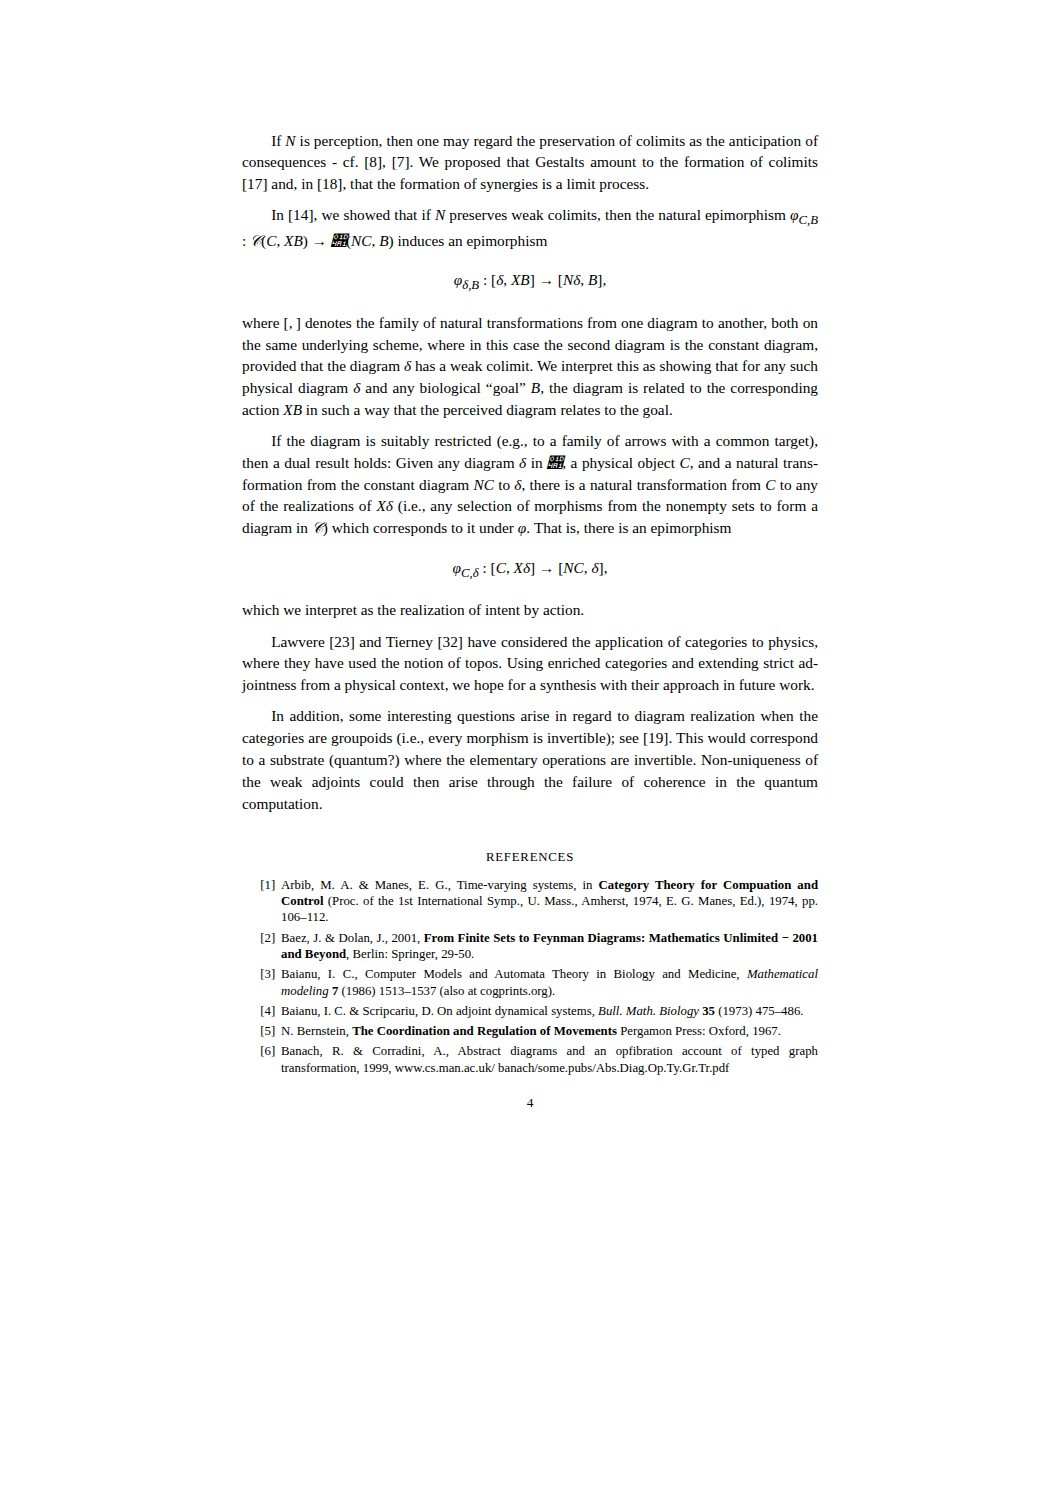If N is perception, then one may regard the preservation of colimits as the anticipation of consequences - cf. [8], [7]. We proposed that Gestalts amount to the formation of colimits [17] and, in [18], that the formation of synergies is a limit process.
In [14], we showed that if N preserves weak colimits, then the natural epimorphism φC,B : 𝒞(C, XB) → 𝒡(NC, B) induces an epimorphism
φδ,B : [δ, XB] → [Nδ, B],
where [, ] denotes the family of natural transformations from one diagram to another, both on the same underlying scheme, where in this case the second diagram is the constant diagram, provided that the diagram δ has a weak colimit. We interpret this as showing that for any such physical diagram δ and any biological “goal” B, the diagram is related to the corresponding action XB in such a way that the perceived diagram relates to the goal.
If the diagram is suitably restricted (e.g., to a family of arrows with a common target), then a dual result holds: Given any diagram δ in 𝒡, a physical object C, and a natural transformation from the constant diagram NC to δ, there is a natural transformation from C to any of the realizations of Xδ (i.e., any selection of morphisms from the nonempty sets to form a diagram in 𝒞) which corresponds to it under φ. That is, there is an epimorphism
φC,δ : [C, Xδ] → [NC, δ],
which we interpret as the realization of intent by action.
Lawvere [23] and Tierney [32] have considered the application of categories to physics, where they have used the notion of topos. Using enriched categories and extending strict adjointness from a physical context, we hope for a synthesis with their approach in future work.
In addition, some interesting questions arise in regard to diagram realization when the categories are groupoids (i.e., every morphism is invertible); see [19]. This would correspond to a substrate (quantum?) where the elementary operations are invertible. Non-uniqueness of the weak adjoints could then arise through the failure of coherence in the quantum computation.
REFERENCES
[1] Arbib, M. A. & Manes, E. G., Time-varying systems, in Category Theory for Compuation and Control (Proc. of the 1st International Symp., U. Mass., Amherst, 1974, E. G. Manes, Ed.), 1974, pp. 106–112.
[2] Baez, J. & Dolan, J., 2001, From Finite Sets to Feynman Diagrams: Mathematics Unlimited − 2001 and Beyond, Berlin: Springer, 29-50.
[3] Baianu, I. C., Computer Models and Automata Theory in Biology and Medicine, Mathematical modeling 7 (1986) 1513–1537 (also at cogprints.org).
[4] Baianu, I. C. & Scripcariu, D. On adjoint dynamical systems, Bull. Math. Biology 35 (1973) 475–486.
[5] N. Bernstein, The Coordination and Regulation of Movements Pergamon Press: Oxford, 1967.
[6] Banach, R. & Corradini, A., Abstract diagrams and an opfibration account of typed graph transformation, 1999, www.cs.man.ac.uk/ banach/some.pubs/Abs.Diag.Op.Ty.Gr.Tr.pdf
4